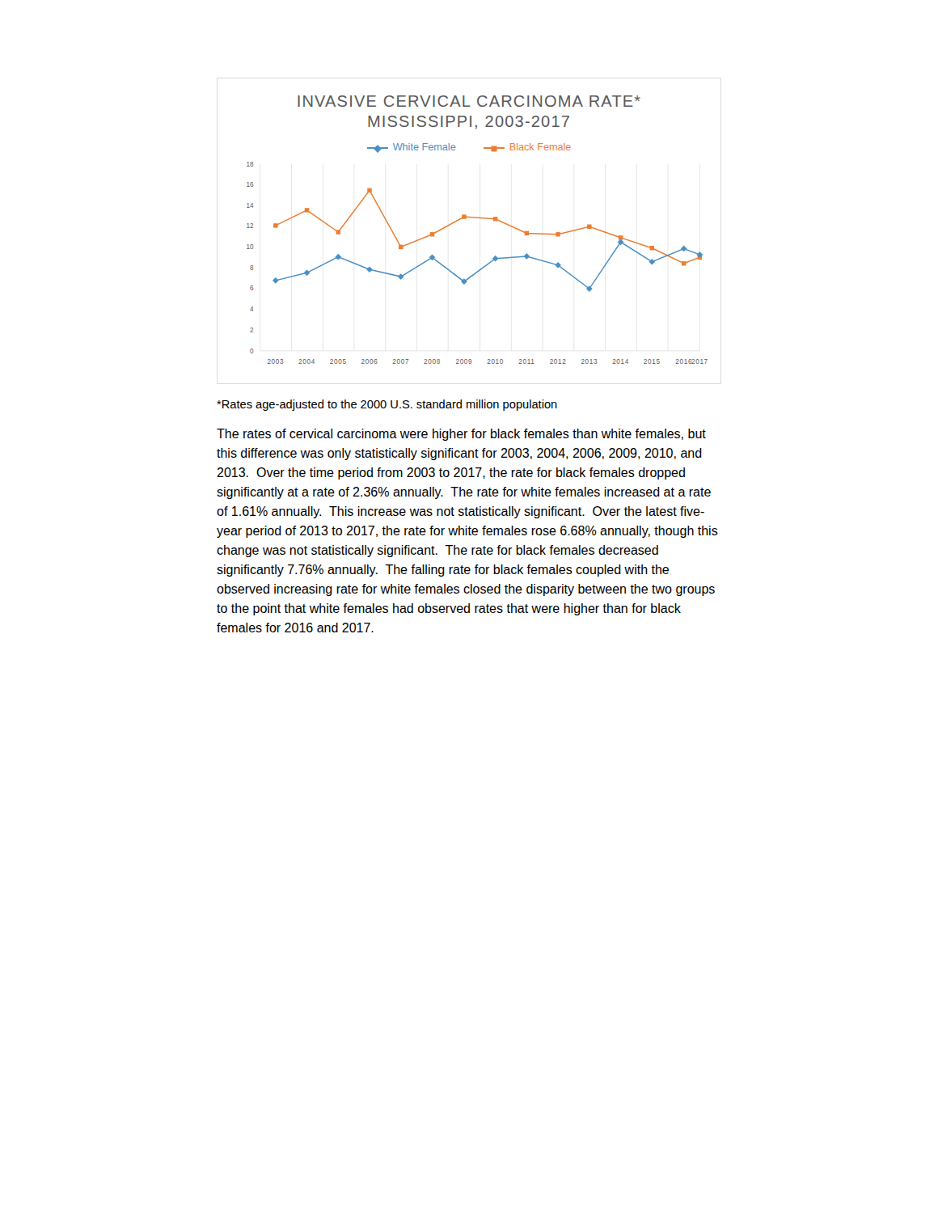INVASIVE CERVICAL CARCINOMA RATE* MISSISSIPPI, 2003-2017
White Female Black Female
Invasive Cervical Carcinoma Rate, Mississippi, 2003-2017 Rates for black females start near 12 in 2003, peak above 15 in 2006, and decline to about 9 by 2017. Rates for white females start near 7 in 2003 and fluctuate between 6 and 10.5, ending near 9 in 2017. 18 16 14 12 10 8 6 4 2 0 2003 2004 2005 2006 2007 2008 2009 2010 2011 2012 2013 2014 2015 2016 2017
*Rates age-adjusted to the 2000 U.S. standard million population
The rates of cervical carcinoma were higher for black females than white females, but this difference was only statistically significant for 2003, 2004, 2006, 2009, 2010, and 2013. Over the time period from 2003 to 2017, the rate for black females dropped significantly at a rate of 2.36% annually. The rate for white females increased at a rate of 1.61% annually. This increase was not statistically significant. Over the latest five-year period of 2013 to 2017, the rate for white females rose 6.68% annually, though this change was not statistically significant. The rate for black females decreased significantly 7.76% annually. The falling rate for black females coupled with the observed increasing rate for white females closed the disparity between the two groups to the point that white females had observed rates that were higher than for black females for 2016 and 2017.